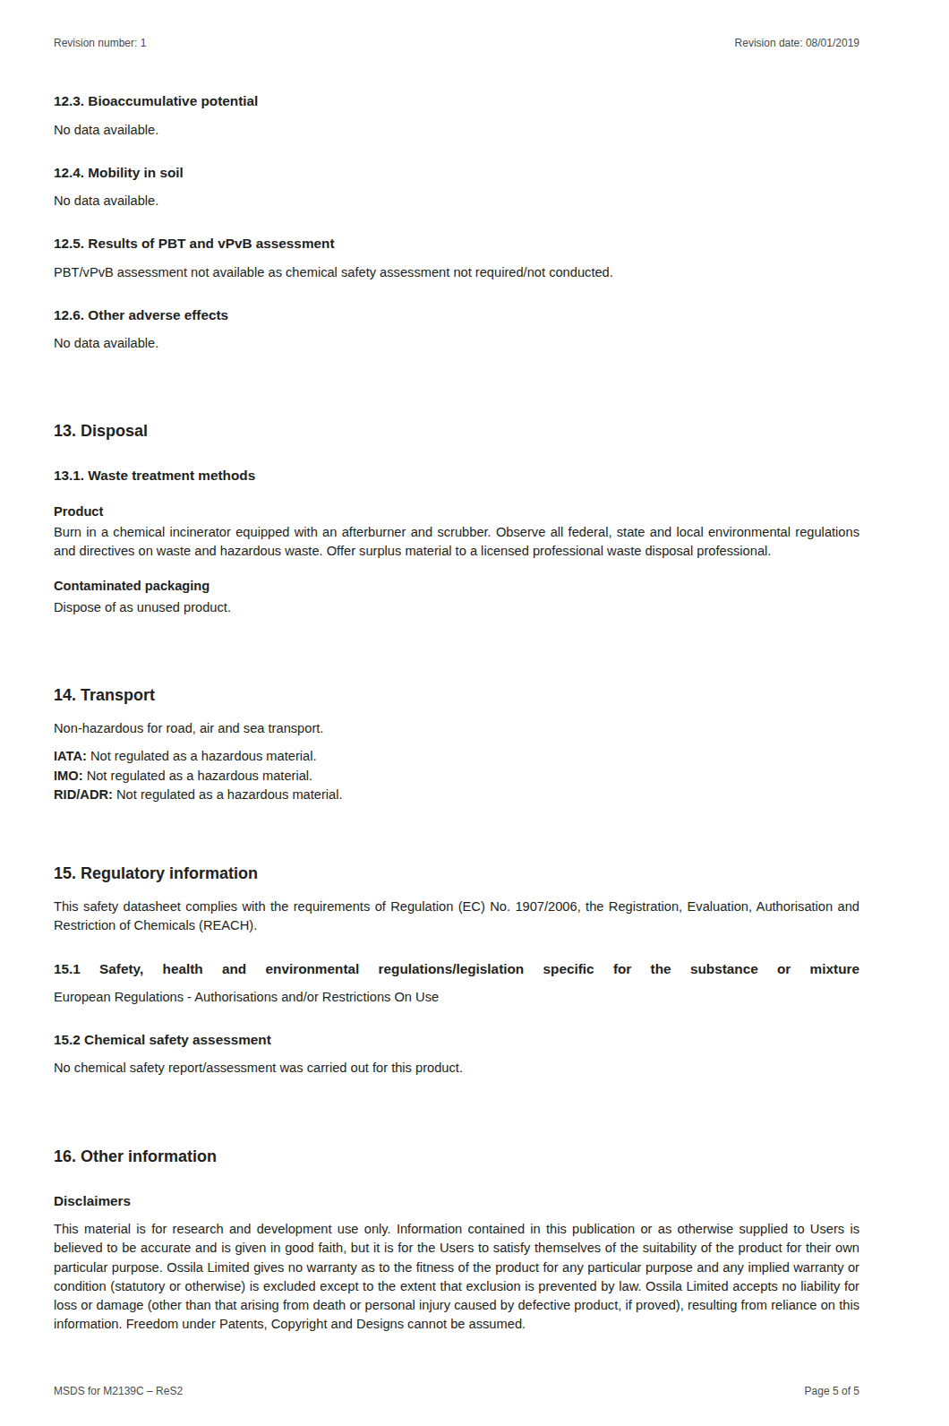Revision number: 1 Revision date: 08/01/2019
12.3. Bioaccumulative potential
No data available.
12.4. Mobility in soil
No data available.
12.5. Results of PBT and vPvB assessment
PBT/vPvB assessment not available as chemical safety assessment not required/not conducted.
12.6. Other adverse effects
No data available.
13. Disposal
13.1. Waste treatment methods
Product
Burn in a chemical incinerator equipped with an afterburner and scrubber. Observe all federal, state and local environmental regulations and directives on waste and hazardous waste. Offer surplus material to a licensed professional waste disposal professional.
Contaminated packaging
Dispose of as unused product.
14. Transport
Non-hazardous for road, air and sea transport.
IATA: Not regulated as a hazardous material.
IMO: Not regulated as a hazardous material.
RID/ADR: Not regulated as a hazardous material.
15. Regulatory information
This safety datasheet complies with the requirements of Regulation (EC) No. 1907/2006, the Registration, Evaluation, Authorisation and Restriction of Chemicals (REACH).
15.1 Safety, health and environmental regulations/legislation specific for the substance or mixture
European Regulations - Authorisations and/or Restrictions On Use
15.2 Chemical safety assessment
No chemical safety report/assessment was carried out for this product.
16. Other information
Disclaimers
This material is for research and development use only. Information contained in this publication or as otherwise supplied to Users is believed to be accurate and is given in good faith, but it is for the Users to satisfy themselves of the suitability of the product for their own particular purpose. Ossila Limited gives no warranty as to the fitness of the product for any particular purpose and any implied warranty or condition (statutory or otherwise) is excluded except to the extent that exclusion is prevented by law. Ossila Limited accepts no liability for loss or damage (other than that arising from death or personal injury caused by defective product, if proved), resulting from reliance on this information. Freedom under Patents, Copyright and Designs cannot be assumed.
MSDS for M2139C – ReS2 Page 5 of 5